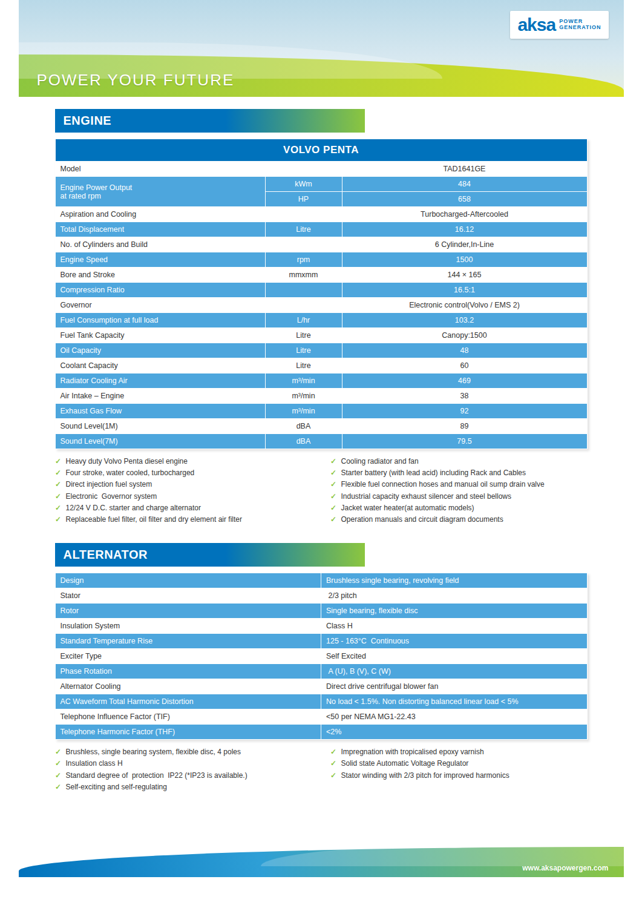POWER YOUR FUTURE
aksa POWER GENERATION
ENGINE
| VOLVO PENTA |
| --- |
| Model | | TAD1641GE |
| Engine Power Output at rated rpm | kWm | 484 |
| HP | 658 |
| Aspiration and Cooling | | Turbocharged-Aftercooled |
| Total Displacement | Litre | 16.12 |
| No. of Cylinders and Build | | 6 Cylinder,In-Line |
| Engine Speed | rpm | 1500 |
| Bore and Stroke | mmxmm | 144 × 165 |
| Compression Ratio | | 16.5:1 |
| Governor | | Electronic control(Volvo / EMS 2) |
| Fuel Consumption at full load | L/hr | 103.2 |
| Fuel Tank Capacity | Litre | Canopy:1500 |
| Oil Capacity | Litre | 48 |
| Coolant Capacity | Litre | 60 |
| Radiator Cooling Air | m³/min | 469 |
| Air Intake – Engine | m³/min | 38 |
| Exhaust Gas Flow | m³/min | 92 |
| Sound Level(1M) | dBA | 89 |
| Sound Level(7M) | dBA | 79.5 |
Heavy duty Volvo Penta diesel engine
Four stroke, water cooled, turbocharged
Direct injection fuel system
Electronic Governor system
12/24 V D.C. starter and charge alternator
Replaceable fuel filter, oil filter and dry element air filter
Cooling radiator and fan
Starter battery (with lead acid) including Rack and Cables
Flexible fuel connection hoses and manual oil sump drain valve
Industrial capacity exhaust silencer and steel bellows
Jacket water heater(at automatic models)
Operation manuals and circuit diagram documents
ALTERNATOR
| Design | Brushless single bearing, revolving field |
| Stator | 2/3 pitch |
| Rotor | Single bearing, flexible disc |
| Insulation System | Class H |
| Standard Temperature Rise | 125 - 163°C Continuous |
| Exciter Type | Self Excited |
| Phase Rotation | A (U), B (V), C (W) |
| Alternator Cooling | Direct drive centrifugal blower fan |
| AC Waveform Total Harmonic Distortion | No load < 1.5%. Non distorting balanced linear load < 5% |
| Telephone Influence Factor (TIF) | <50 per NEMA MG1-22.43 |
| Telephone Harmonic Factor (THF) | <2% |
Brushless, single bearing system, flexible disc, 4 poles
Insulation class H
Standard degree of protection IP22 (*IP23 is available.)
Self-exciting and self-regulating
Impregnation with tropicalised epoxy varnish
Solid state Automatic Voltage Regulator
Stator winding with 2/3 pitch for improved harmonics
www.aksapowergen.com